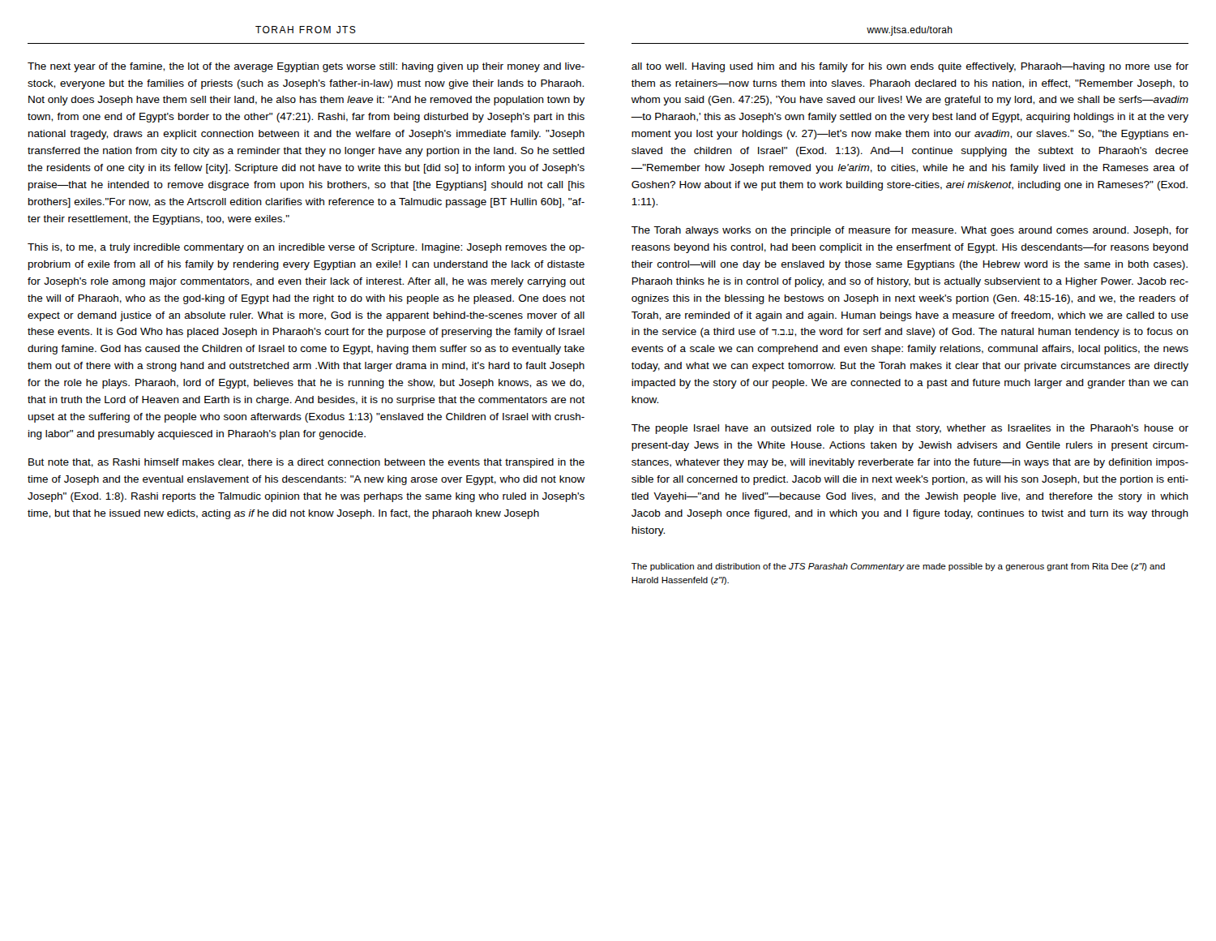Torah from JTS
www.jtsa.edu/torah
The next year of the famine, the lot of the average Egyptian gets worse still: having given up their money and livestock, everyone but the families of priests (such as Joseph's father-in-law) must now give their lands to Pharaoh. Not only does Joseph have them sell their land, he also has them leave it: "And he removed the population town by town, from one end of Egypt's border to the other" (47:21). Rashi, far from being disturbed by Joseph's part in this national tragedy, draws an explicit connection between it and the welfare of Joseph's immediate family. "Joseph transferred the nation from city to city as a reminder that they no longer have any portion in the land. So he settled the residents of one city in its fellow [city]. Scripture did not have to write this but [did so] to inform you of Joseph's praise—that he intended to remove disgrace from upon his brothers, so that [the Egyptians] should not call [his brothers] exiles."For now, as the Artscroll edition clarifies with reference to a Talmudic passage [BT Hullin 60b], "after their resettlement, the Egyptians, too, were exiles."
This is, to me, a truly incredible commentary on an incredible verse of Scripture. Imagine: Joseph removes the opprobrium of exile from all of his family by rendering every Egyptian an exile! I can understand the lack of distaste for Joseph's role among major commentators, and even their lack of interest. After all, he was merely carrying out the will of Pharaoh, who as the god-king of Egypt had the right to do with his people as he pleased. One does not expect or demand justice of an absolute ruler. What is more, God is the apparent behind-the-scenes mover of all these events. It is God Who has placed Joseph in Pharaoh's court for the purpose of preserving the family of Israel during famine. God has caused the Children of Israel to come to Egypt, having them suffer so as to eventually take them out of there with a strong hand and outstretched arm .With that larger drama in mind, it's hard to fault Joseph for the role he plays. Pharaoh, lord of Egypt, believes that he is running the show, but Joseph knows, as we do, that in truth the Lord of Heaven and Earth is in charge. And besides, it is no surprise that the commentators are not upset at the suffering of the people who soon afterwards (Exodus 1:13) "enslaved the Children of Israel with crushing labor" and presumably acquiesced in Pharaoh's plan for genocide.
But note that, as Rashi himself makes clear, there is a direct connection between the events that transpired in the time of Joseph and the eventual enslavement of his descendants: "A new king arose over Egypt, who did not know Joseph" (Exod. 1:8). Rashi reports the Talmudic opinion that he was perhaps the same king who ruled in Joseph's time, but that he issued new edicts, acting as if he did not know Joseph. In fact, the pharaoh knew Joseph
all too well. Having used him and his family for his own ends quite effectively, Pharaoh—having no more use for them as retainers—now turns them into slaves. Pharaoh declared to his nation, in effect, "Remember Joseph, to whom you said (Gen. 47:25), 'You have saved our lives! We are grateful to my lord, and we shall be serfs—avadim—to Pharaoh,' this as Joseph's own family settled on the very best land of Egypt, acquiring holdings in it at the very moment you lost your holdings (v. 27)—let's now make them into our avadim, our slaves." So, "the Egyptians enslaved the children of Israel" (Exod. 1:13). And—I continue supplying the subtext to Pharaoh's decree—"Remember how Joseph removed you le'arim, to cities, while he and his family lived in the Rameses area of Goshen? How about if we put them to work building store-cities, arei miskenot, including one in Rameses?" (Exod. 1:11).
The Torah always works on the principle of measure for measure. What goes around comes around. Joseph, for reasons beyond his control, had been complicit in the enserfment of Egypt. His descendants—for reasons beyond their control—will one day be enslaved by those same Egyptians (the Hebrew word is the same in both cases). Pharaoh thinks he is in control of policy, and so of history, but is actually subservient to a Higher Power. Jacob recognizes this in the blessing he bestows on Joseph in next week's portion (Gen. 48:15-16), and we, the readers of Torah, are reminded of it again and again. Human beings have a measure of freedom, which we are called to use in the service (a third use of ע.ב.ד, the word for serf and slave) of God. The natural human tendency is to focus on events of a scale we can comprehend and even shape: family relations, communal affairs, local politics, the news today, and what we can expect tomorrow. But the Torah makes it clear that our private circumstances are directly impacted by the story of our people. We are connected to a past and future much larger and grander than we can know.
The people Israel have an outsized role to play in that story, whether as Israelites in the Pharaoh's house or present-day Jews in the White House. Actions taken by Jewish advisers and Gentile rulers in present circumstances, whatever they may be, will inevitably reverberate far into the future—in ways that are by definition impossible for all concerned to predict. Jacob will die in next week's portion, as will his son Joseph, but the portion is entitled Vayehi—"and he lived"—because God lives, and the Jewish people live, and therefore the story in which Jacob and Joseph once figured, and in which you and I figure today, continues to twist and turn its way through history.
The publication and distribution of the JTS Parashah Commentary are made possible by a generous grant from Rita Dee (z"l) and Harold Hassenfeld (z"l).